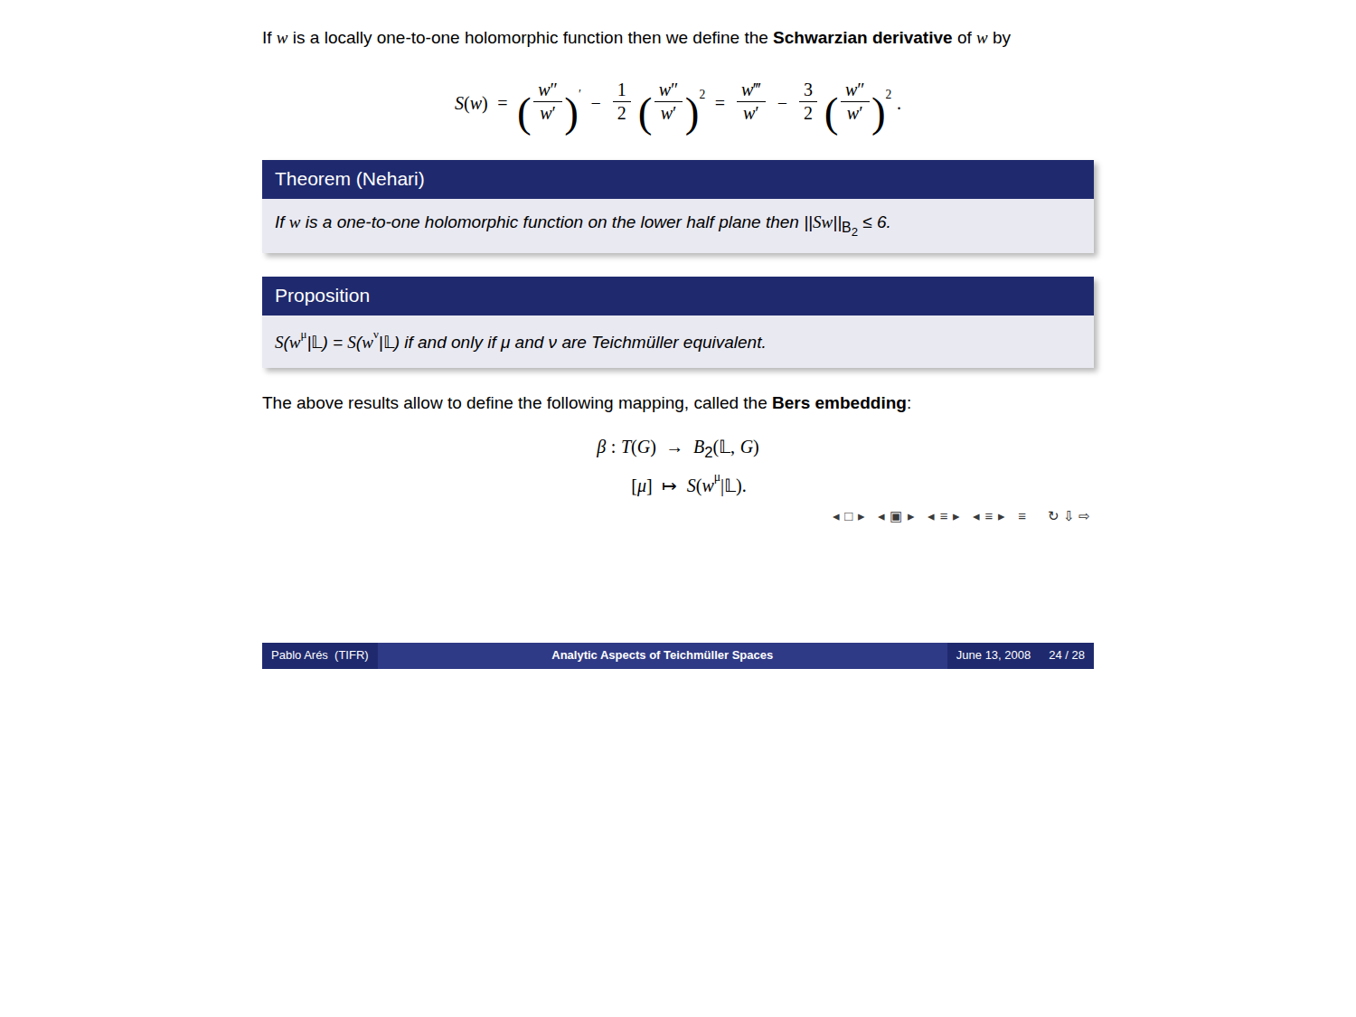If w is a locally one-to-one holomorphic function then we define the Schwarzian derivative of w by
S(w) = (w″w′)′ − 12 (w″w′)2 = w‴w′ − 32 (w″w′)2 .
Theorem (Nehari)
If w is a one-to-one holomorphic function on the lower half plane then ||Sw||B2 ≤ 6.
Proposition
S(wμ|𝕃) = S(wν|𝕃) if and only if μ and ν are Teichmüller equivalent.
The above results allow to define the following mapping, called the Bers embedding:
β : T(G) → B2(𝕃, G) [μ] ↦ S(wμ|𝕃).
◂□▸ ◂▣▸ ◂≡▸ ◂≡▸ ≡ ↻ ⇩ ⇨
Pablo Arés (TIFR)
Analytic Aspects of Teichmüller Spaces
June 13, 2008
24 / 28